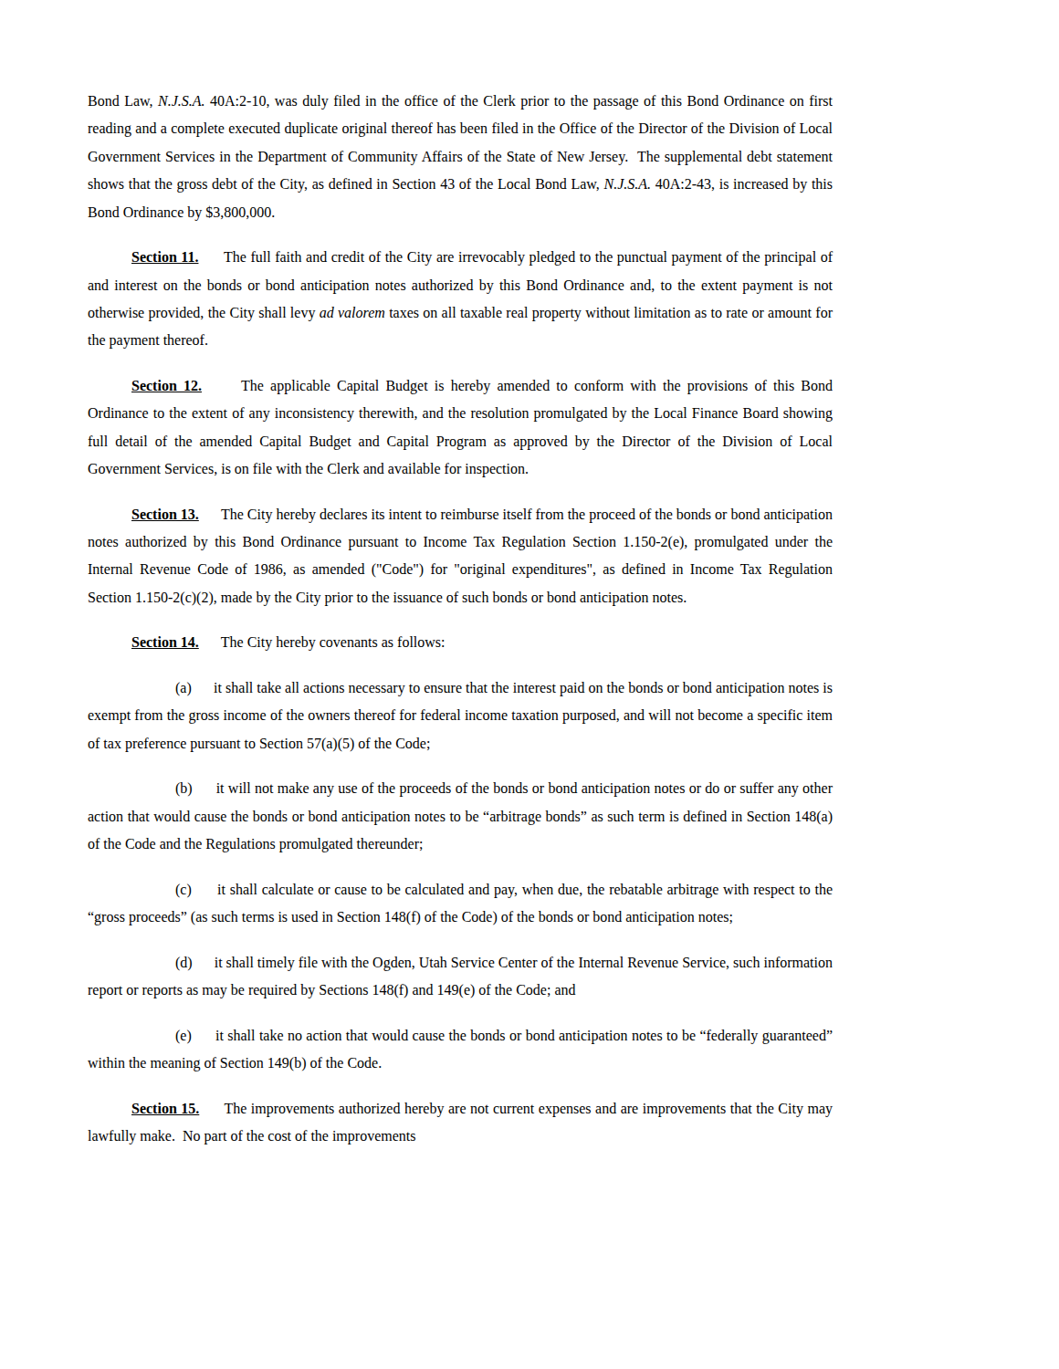Bond Law, N.J.S.A. 40A:2-10, was duly filed in the office of the Clerk prior to the passage of this Bond Ordinance on first reading and a complete executed duplicate original thereof has been filed in the Office of the Director of the Division of Local Government Services in the Department of Community Affairs of the State of New Jersey. The supplemental debt statement shows that the gross debt of the City, as defined in Section 43 of the Local Bond Law, N.J.S.A. 40A:2-43, is increased by this Bond Ordinance by $3,800,000.
Section 11. The full faith and credit of the City are irrevocably pledged to the punctual payment of the principal of and interest on the bonds or bond anticipation notes authorized by this Bond Ordinance and, to the extent payment is not otherwise provided, the City shall levy ad valorem taxes on all taxable real property without limitation as to rate or amount for the payment thereof.
Section 12. The applicable Capital Budget is hereby amended to conform with the provisions of this Bond Ordinance to the extent of any inconsistency therewith, and the resolution promulgated by the Local Finance Board showing full detail of the amended Capital Budget and Capital Program as approved by the Director of the Division of Local Government Services, is on file with the Clerk and available for inspection.
Section 13. The City hereby declares its intent to reimburse itself from the proceed of the bonds or bond anticipation notes authorized by this Bond Ordinance pursuant to Income Tax Regulation Section 1.150-2(e), promulgated under the Internal Revenue Code of 1986, as amended ("Code") for "original expenditures", as defined in Income Tax Regulation Section 1.150-2(c)(2), made by the City prior to the issuance of such bonds or bond anticipation notes.
Section 14. The City hereby covenants as follows:
(a) it shall take all actions necessary to ensure that the interest paid on the bonds or bond anticipation notes is exempt from the gross income of the owners thereof for federal income taxation purposed, and will not become a specific item of tax preference pursuant to Section 57(a)(5) of the Code;
(b) it will not make any use of the proceeds of the bonds or bond anticipation notes or do or suffer any other action that would cause the bonds or bond anticipation notes to be “arbitrage bonds” as such term is defined in Section 148(a) of the Code and the Regulations promulgated thereunder;
(c) it shall calculate or cause to be calculated and pay, when due, the rebatable arbitrage with respect to the “gross proceeds” (as such terms is used in Section 148(f) of the Code) of the bonds or bond anticipation notes;
(d) it shall timely file with the Ogden, Utah Service Center of the Internal Revenue Service, such information report or reports as may be required by Sections 148(f) and 149(e) of the Code; and
(e) it shall take no action that would cause the bonds or bond anticipation notes to be “federally guaranteed” within the meaning of Section 149(b) of the Code.
Section 15. The improvements authorized hereby are not current expenses and are improvements that the City may lawfully make. No part of the cost of the improvements